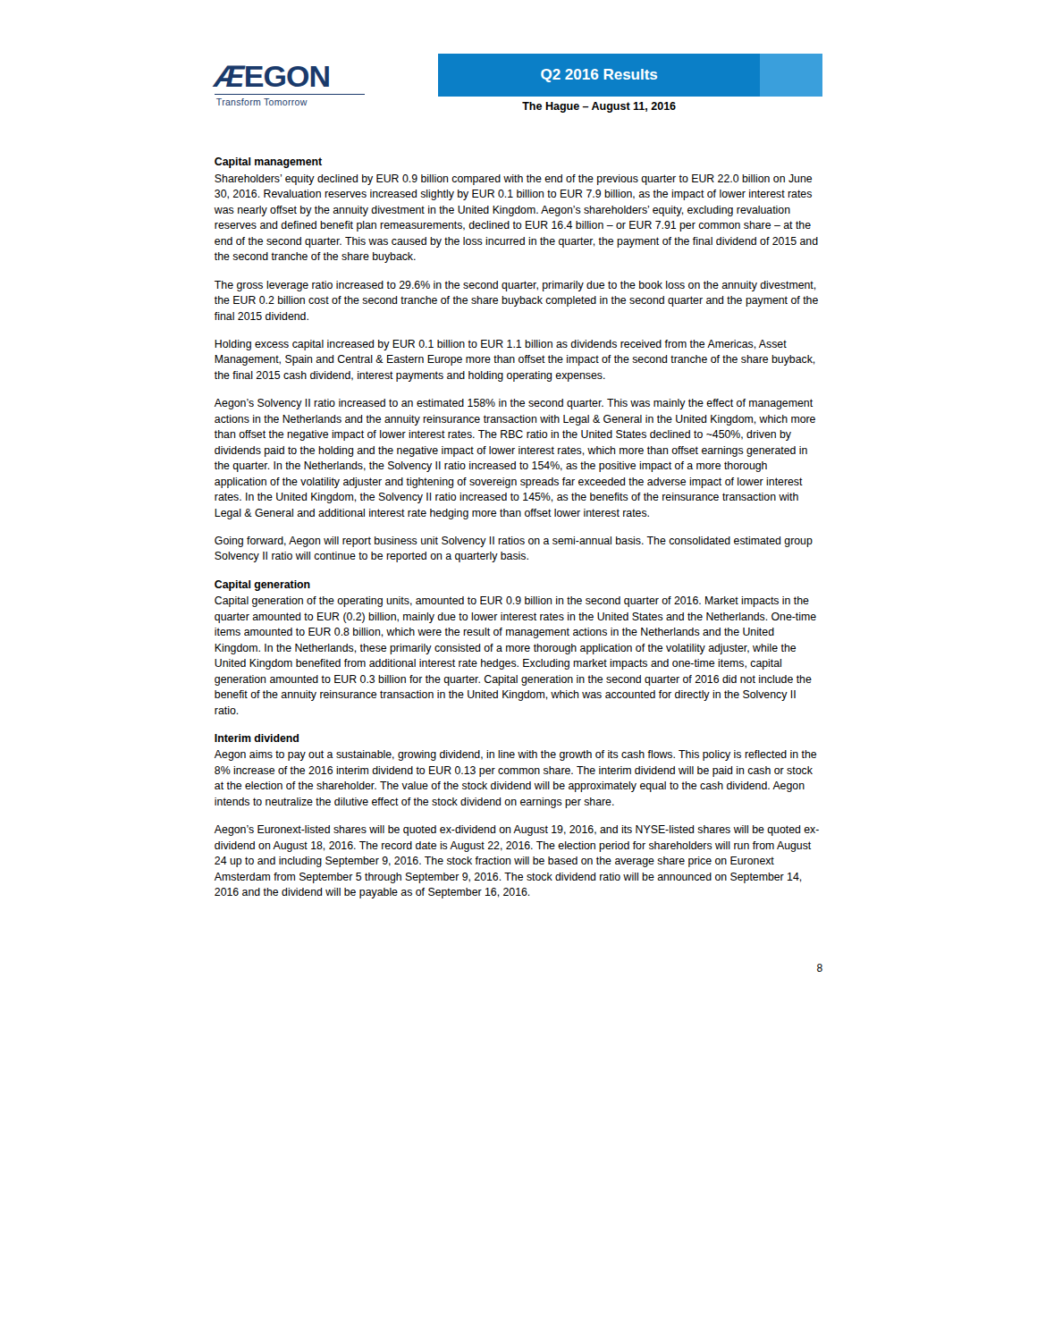ÆEGON
Transform Tomorrow
Q2 2016 Results
The Hague – August 11, 2016
Capital management
Shareholders’ equity declined by EUR 0.9 billion compared with the end of the previous quarter to EUR 22.0 billion on June 30, 2016. Revaluation reserves increased slightly by EUR 0.1 billion to EUR 7.9 billion, as the impact of lower interest rates was nearly offset by the annuity divestment in the United Kingdom. Aegon’s shareholders’ equity, excluding revaluation reserves and defined benefit plan remeasurements, declined to EUR 16.4 billion – or EUR 7.91 per common share – at the end of the second quarter. This was caused by the loss incurred in the quarter, the payment of the final dividend of 2015 and the second tranche of the share buyback.
The gross leverage ratio increased to 29.6% in the second quarter, primarily due to the book loss on the annuity divestment, the EUR 0.2 billion cost of the second tranche of the share buyback completed in the second quarter and the payment of the final 2015 dividend.
Holding excess capital increased by EUR 0.1 billion to EUR 1.1 billion as dividends received from the Americas, Asset Management, Spain and Central & Eastern Europe more than offset the impact of the second tranche of the share buyback, the final 2015 cash dividend, interest payments and holding operating expenses.
Aegon’s Solvency II ratio increased to an estimated 158% in the second quarter. This was mainly the effect of management actions in the Netherlands and the annuity reinsurance transaction with Legal & General in the United Kingdom, which more than offset the negative impact of lower interest rates. The RBC ratio in the United States declined to ~450%, driven by dividends paid to the holding and the negative impact of lower interest rates, which more than offset earnings generated in the quarter. In the Netherlands, the Solvency II ratio increased to 154%, as the positive impact of a more thorough application of the volatility adjuster and tightening of sovereign spreads far exceeded the adverse impact of lower interest rates. In the United Kingdom, the Solvency II ratio increased to 145%, as the benefits of the reinsurance transaction with Legal & General and additional interest rate hedging more than offset lower interest rates.
Going forward, Aegon will report business unit Solvency II ratios on a semi-annual basis. The consolidated estimated group Solvency II ratio will continue to be reported on a quarterly basis.
Capital generation
Capital generation of the operating units, amounted to EUR 0.9 billion in the second quarter of 2016. Market impacts in the quarter amounted to EUR (0.2) billion, mainly due to lower interest rates in the United States and the Netherlands. One-time items amounted to EUR 0.8 billion, which were the result of management actions in the Netherlands and the United Kingdom. In the Netherlands, these primarily consisted of a more thorough application of the volatility adjuster, while the United Kingdom benefited from additional interest rate hedges. Excluding market impacts and one-time items, capital generation amounted to EUR 0.3 billion for the quarter. Capital generation in the second quarter of 2016 did not include the benefit of the annuity reinsurance transaction in the United Kingdom, which was accounted for directly in the Solvency II ratio.
Interim dividend
Aegon aims to pay out a sustainable, growing dividend, in line with the growth of its cash flows. This policy is reflected in the 8% increase of the 2016 interim dividend to EUR 0.13 per common share. The interim dividend will be paid in cash or stock at the election of the shareholder. The value of the stock dividend will be approximately equal to the cash dividend. Aegon intends to neutralize the dilutive effect of the stock dividend on earnings per share.
Aegon’s Euronext-listed shares will be quoted ex-dividend on August 19, 2016, and its NYSE-listed shares will be quoted ex-dividend on August 18, 2016. The record date is August 22, 2016. The election period for shareholders will run from August 24 up to and including September 9, 2016. The stock fraction will be based on the average share price on Euronext Amsterdam from September 5 through September 9, 2016. The stock dividend ratio will be announced on September 14, 2016 and the dividend will be payable as of September 16, 2016.
8